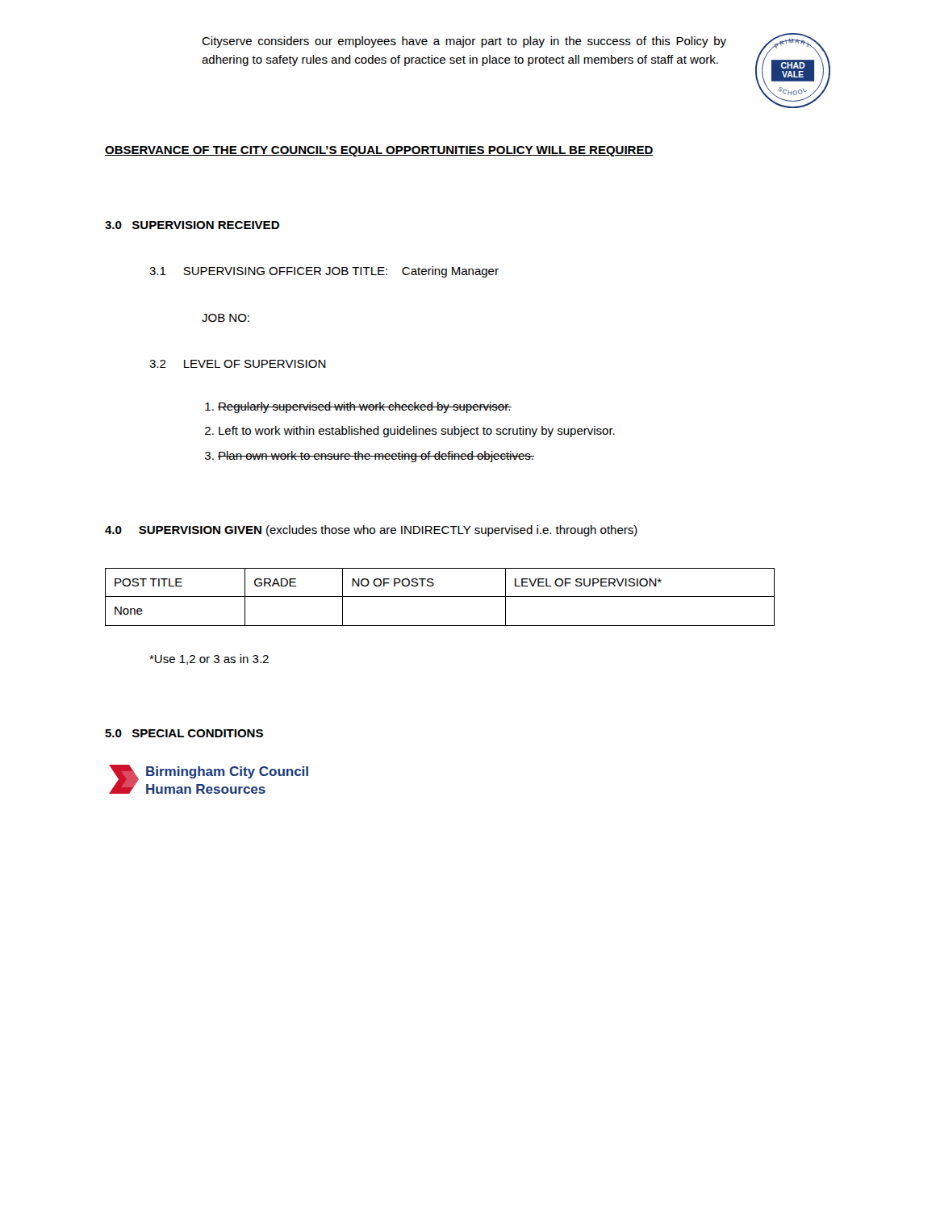PRIMARY SCHOOL CHAD VALE
Cityserve considers our employees have a major part to play in the success of this Policy by adhering to safety rules and codes of practice set in place to protect all members of staff at work.
OBSERVANCE OF THE CITY COUNCIL’S EQUAL OPPORTUNITIES POLICY WILL BE REQUIRED
3.0 SUPERVISION RECEIVED
3.1 SUPERVISING OFFICER JOB TITLE: Catering Manager
JOB NO:
3.2 LEVEL OF SUPERVISION
Regularly supervised with work checked by supervisor.
Left to work within established guidelines subject to scrutiny by supervisor.
Plan own work to ensure the meeting of defined objectives.
4.0 SUPERVISION GIVEN (excludes those who are INDIRECTLY supervised i.e. through others)
| POST TITLE | GRADE | NO OF POSTS | LEVEL OF SUPERVISION* |
| --- | --- | --- | --- |
| None | | | |
*Use 1,2 or 3 as in 3.2
5.0 SPECIAL CONDITIONS
Birmingham City Council Human Resources